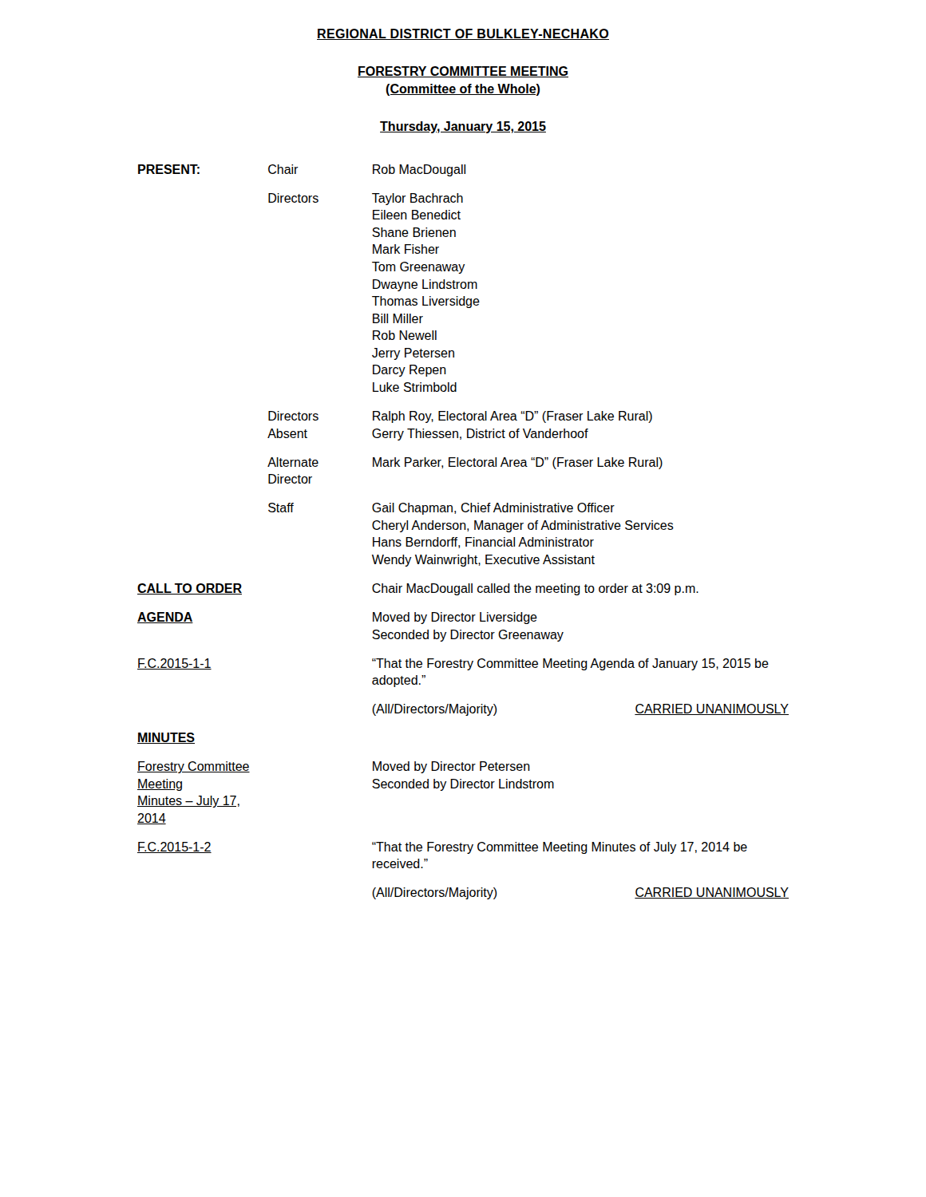REGIONAL DISTRICT OF BULKLEY-NECHAKO
FORESTRY COMMITTEE MEETING (Committee of the Whole)
Thursday, January 15, 2015
| PRESENT: | Chair | Rob MacDougall |
| | Directors | Taylor Bachrach Eileen Benedict Shane Brienen Mark Fisher Tom Greenaway Dwayne Lindstrom Thomas Liversidge Bill Miller Rob Newell Jerry Petersen Darcy Repen Luke Strimbold |
| | Directors Absent | Ralph Roy, Electoral Area “D” (Fraser Lake Rural) Gerry Thiessen, District of Vanderhoof |
| | Alternate Director | Mark Parker, Electoral Area “D” (Fraser Lake Rural) |
| | Staff | Gail Chapman, Chief Administrative Officer Cheryl Anderson, Manager of Administrative Services Hans Berndorff, Financial Administrator Wendy Wainwright, Executive Assistant |
| CALL TO ORDER | | Chair MacDougall called the meeting to order at 3:09 p.m. |
| AGENDA | | Moved by Director Liversidge Seconded by Director Greenaway |
| F.C.2015-1-1 | | “That the Forestry Committee Meeting Agenda of January 15, 2015 be adopted.” |
| | | (All/Directors/Majority) CARRIED UNANIMOUSLY |
| MINUTES | | |
| Forestry Committee Meeting Minutes – July 17, 2014 | | Moved by Director Petersen Seconded by Director Lindstrom |
| F.C.2015-1-2 | | “That the Forestry Committee Meeting Minutes of July 17, 2014 be received.” |
| | | (All/Directors/Majority) CARRIED UNANIMOUSLY |